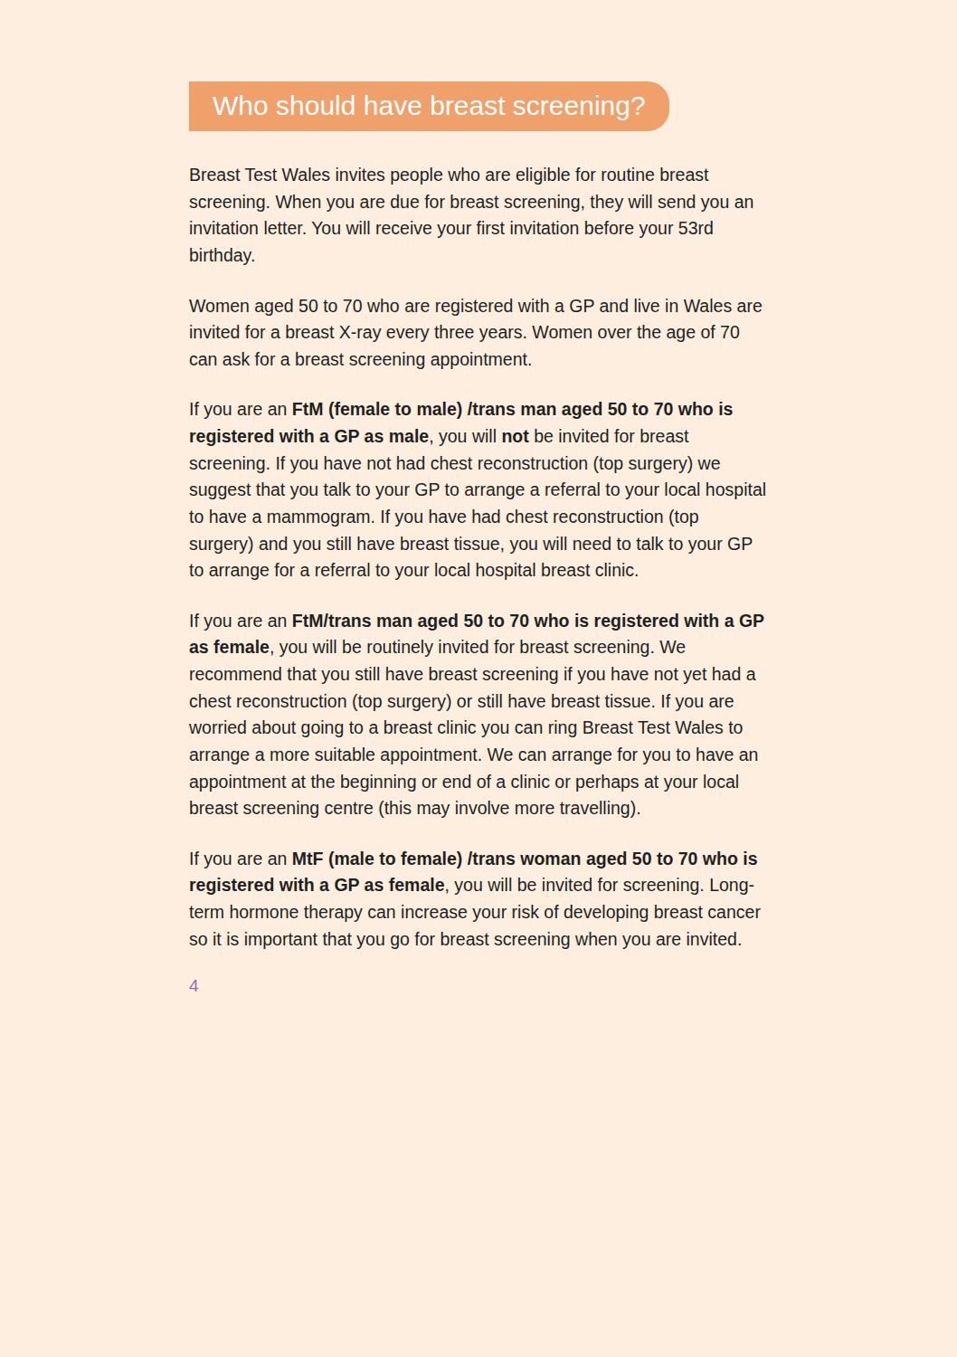Who should have breast screening?
Breast Test Wales invites people who are eligible for routine breast screening. When you are due for breast screening, they will send you an invitation letter. You will receive your first invitation before your 53rd birthday.
Women aged 50 to 70 who are registered with a GP and live in Wales are invited for a breast X-ray every three years. Women over the age of 70 can ask for a breast screening appointment.
If you are an FtM (female to male) /trans man aged 50 to 70 who is registered with a GP as male, you will not be invited for breast screening. If you have not had chest reconstruction (top surgery) we suggest that you talk to your GP to arrange a referral to your local hospital to have a mammogram. If you have had chest reconstruction (top surgery) and you still have breast tissue, you will need to talk to your GP to arrange for a referral to your local hospital breast clinic.
If you are an FtM/trans man aged 50 to 70 who is registered with a GP as female, you will be routinely invited for breast screening. We recommend that you still have breast screening if you have not yet had a chest reconstruction (top surgery) or still have breast tissue. If you are worried about going to a breast clinic you can ring Breast Test Wales to arrange a more suitable appointment. We can arrange for you to have an appointment at the beginning or end of a clinic or perhaps at your local breast screening centre (this may involve more travelling).
If you are an MtF (male to female) /trans woman aged 50 to 70 who is registered with a GP as female, you will be invited for screening. Long-term hormone therapy can increase your risk of developing breast cancer so it is important that you go for breast screening when you are invited.
4